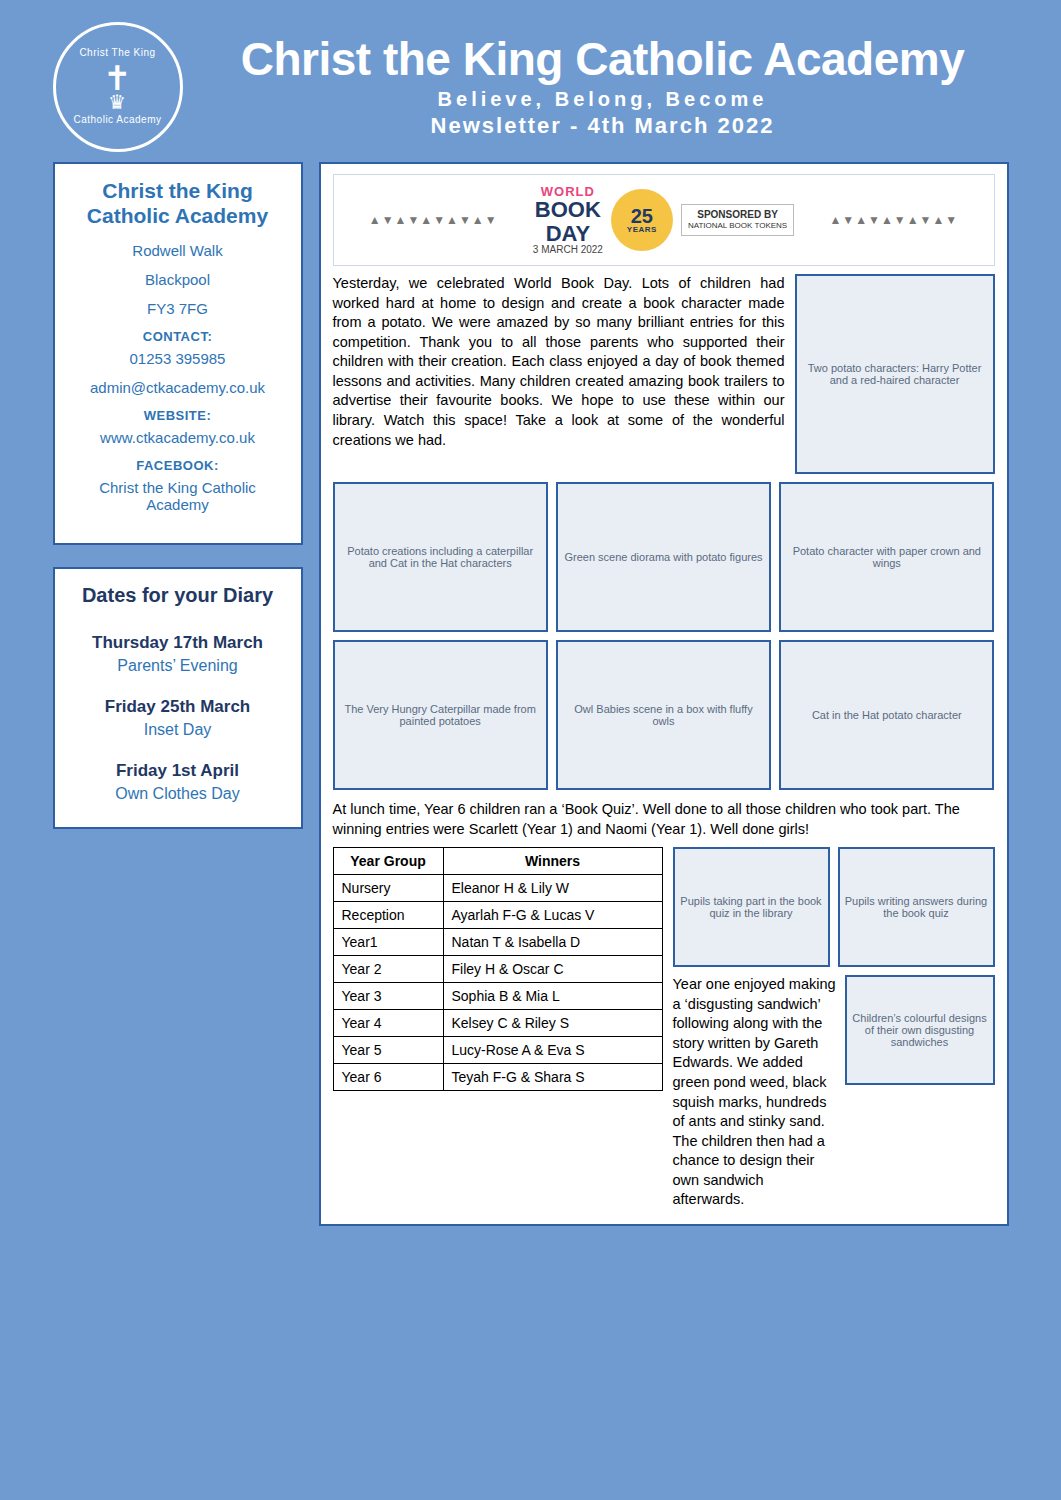Christ The King ✝ ♛ Catholic Academy
Christ the King Catholic Academy
Believe, Belong, Become
Newsletter - 4th March 2022
Christ the King
Catholic Academy
Rodwell Walk
Blackpool
FY3 7FG
CONTACT:
01253 395985
admin@ctkacademy.co.uk
WEBSITE:
www.ctkacademy.co.uk
FACEBOOK:
Christ the King Catholic Academy
Dates for your Diary
Thursday 17th March
Parents’ Evening
Friday 25th March
Inset Day
Friday 1st April
Own Clothes Day
▲▼▲▼▲▼▲▼▲▼
WORLD
BOOK
DAY
3 MARCH 2022
25YEARS
SPONSORED BYNATIONAL BOOK TOKENS
▲▼▲▼▲▼▲▼▲▼
Yesterday, we celebrated World Book Day. Lots of children had worked hard at home to design and create a book character made from a potato. We were amazed by so many brilliant entries for this competition. Thank you to all those parents who supported their children with their creation. Each class enjoyed a day of book themed lessons and activities. Many children created amazing book trailers to advertise their favourite books. We hope to use these within our library. Watch this space! Take a look at some of the wonderful creations we had.
Two potato characters: Harry Potter and a red-haired character
Potato creations including a caterpillar and Cat in the Hat characters
Green scene diorama with potato figures
Potato character with paper crown and wings
The Very Hungry Caterpillar made from painted potatoes
Owl Babies scene in a box with fluffy owls
Cat in the Hat potato character
At lunch time, Year 6 children ran a ‘Book Quiz’. Well done to all those children who took part. The winning entries were Scarlett (Year 1) and Naomi (Year 1). Well done girls!
| Year Group | Winners |
| --- | --- |
| Nursery | Eleanor H & Lily W |
| Reception | Ayarlah F-G & Lucas V |
| Year1 | Natan T & Isabella D |
| Year 2 | Filey H & Oscar C |
| Year 3 | Sophia B & Mia L |
| Year 4 | Kelsey C & Riley S |
| Year 5 | Lucy-Rose A & Eva S |
| Year 6 | Teyah F-G & Shara S |
Pupils taking part in the book quiz in the library
Pupils writing answers during the book quiz
Year one enjoyed making a ‘disgusting sandwich’ following along with the story written by Gareth Edwards. We added green pond weed, black squish marks, hundreds of ants and stinky sand. The children then had a chance to design their own sandwich afterwards.
Children’s colourful designs of their own disgusting sandwiches